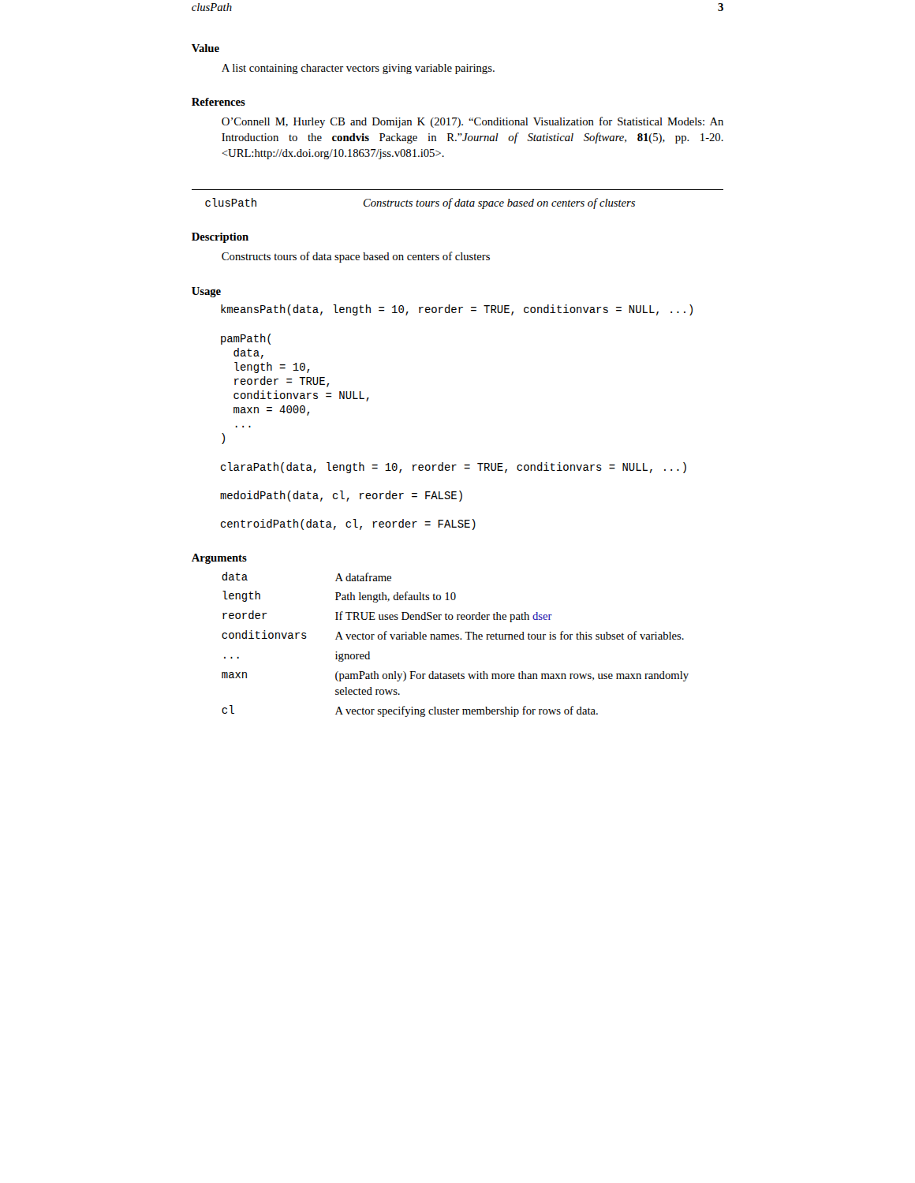clusPath 3
Value
A list containing character vectors giving variable pairings.
References
O’Connell M, Hurley CB and Domijan K (2017). “Conditional Visualization for Statistical Models: An Introduction to the condvis Package in R.”Journal of Statistical Software, 81(5), pp. 1-20. <URL:http://dx.doi.org/10.18637/jss.v081.i05>.
clusPath Constructs tours of data space based on centers of clusters
Description
Constructs tours of data space based on centers of clusters
Usage
kmeansPath(data, length = 10, reorder = TRUE, conditionvars = NULL, ...)

pamPath(
  data,
  length = 10,
  reorder = TRUE,
  conditionvars = NULL,
  maxn = 4000,
  ...
)

claraPath(data, length = 10, reorder = TRUE, conditionvars = NULL, ...)

medoidPath(data, cl, reorder = FALSE)

centroidPath(data, cl, reorder = FALSE)
Arguments
data
A dataframe
length
Path length, defaults to 10
reorder
If TRUE uses DendSer to reorder the path dser
conditionvars
A vector of variable names. The returned tour is for this subset of variables.
...
ignored
maxn
(pamPath only) For datasets with more than maxn rows, use maxn randomly selected rows.
cl
A vector specifying cluster membership for rows of data.